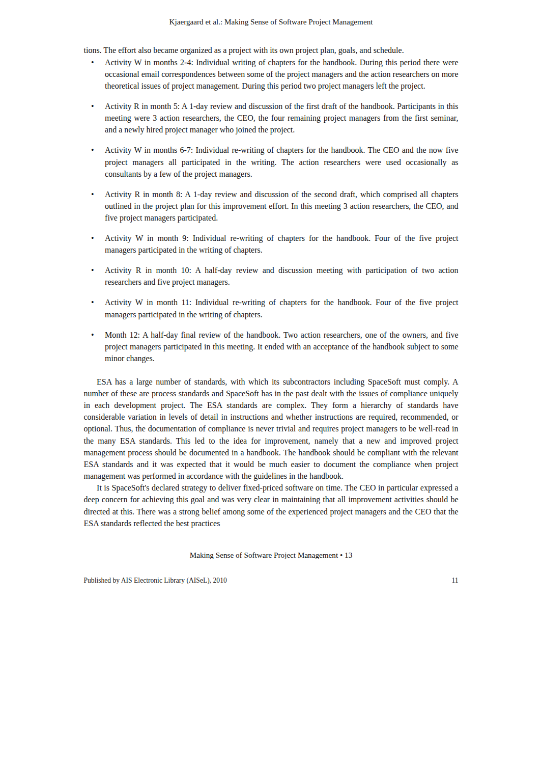Kjaergaard et al.: Making Sense of Software Project Management
tions. The effort also became organized as a project with its own project plan, goals, and schedule.
Activity W in months 2-4: Individual writing of chapters for the handbook. During this period there were occasional email correspondences between some of the project managers and the action researchers on more theoretical issues of project management. During this period two project managers left the project.
Activity R in month 5: A 1-day review and discussion of the first draft of the handbook. Participants in this meeting were 3 action researchers, the CEO, the four remaining project managers from the first seminar, and a newly hired project manager who joined the project.
Activity W in months 6-7: Individual re-writing of chapters for the handbook. The CEO and the now five project managers all participated in the writing. The action researchers were used occasionally as consultants by a few of the project managers.
Activity R in month 8: A 1-day review and discussion of the second draft, which comprised all chapters outlined in the project plan for this improvement effort. In this meeting 3 action researchers, the CEO, and five project managers participated.
Activity W in month 9: Individual re-writing of chapters for the handbook. Four of the five project managers participated in the writing of chapters.
Activity R in month 10: A half-day review and discussion meeting with participation of two action researchers and five project managers.
Activity W in month 11: Individual re-writing of chapters for the handbook. Four of the five project managers participated in the writing of chapters.
Month 12: A half-day final review of the handbook. Two action researchers, one of the owners, and five project managers participated in this meeting. It ended with an acceptance of the handbook subject to some minor changes.
ESA has a large number of standards, with which its subcontractors including SpaceSoft must comply. A number of these are process standards and SpaceSoft has in the past dealt with the issues of compliance uniquely in each development project. The ESA standards are complex. They form a hierarchy of standards have considerable variation in levels of detail in instructions and whether instructions are required, recommended, or optional. Thus, the documentation of compliance is never trivial and requires project managers to be well-read in the many ESA standards. This led to the idea for improvement, namely that a new and improved project management process should be documented in a handbook. The handbook should be compliant with the relevant ESA standards and it was expected that it would be much easier to document the compliance when project management was performed in accordance with the guidelines in the handbook.
It is SpaceSoft's declared strategy to deliver fixed-priced software on time. The CEO in particular expressed a deep concern for achieving this goal and was very clear in maintaining that all improvement activities should be directed at this. There was a strong belief among some of the experienced project managers and the CEO that the ESA standards reflected the best practices
Making Sense of Software Project Management • 13
Published by AIS Electronic Library (AISeL), 2010 11